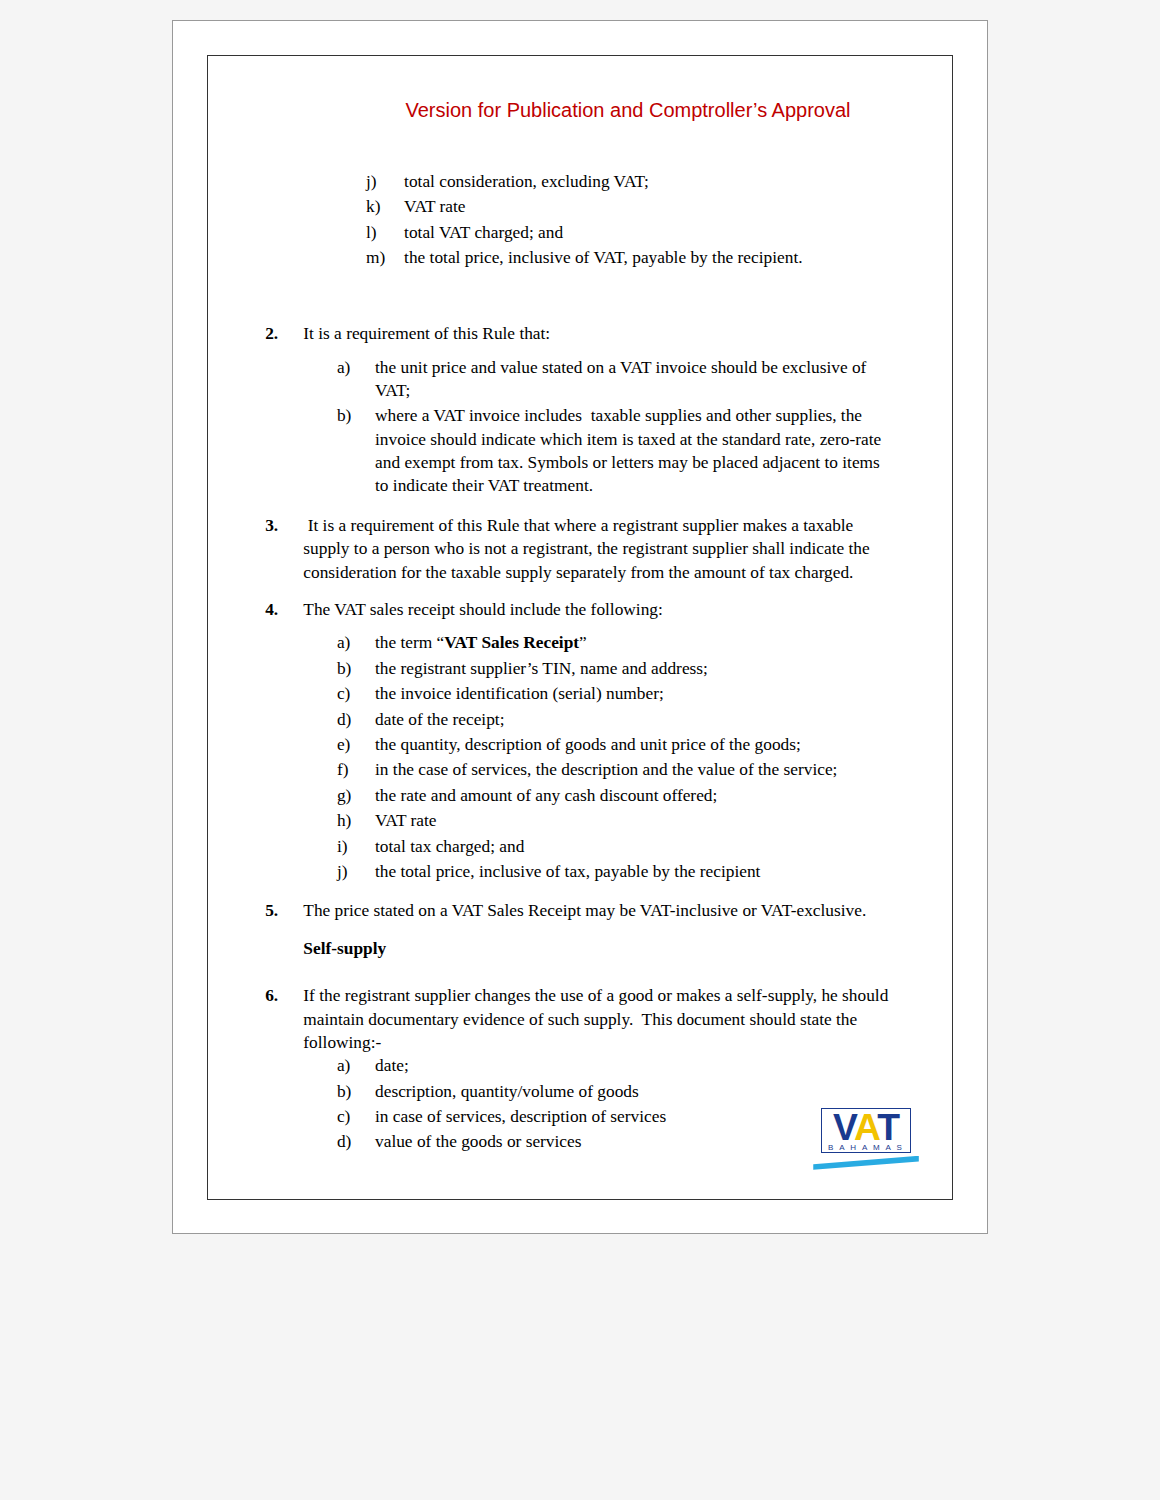Version for Publication and Comptroller’s Approval
j) total consideration, excluding VAT;
k) VAT rate
l) total VAT charged; and
m) the total price, inclusive of VAT, payable by the recipient.
2.
It is a requirement of this Rule that:
a) the unit price and value stated on a VAT invoice should be exclusive of VAT;
b) where a VAT invoice includes taxable supplies and other supplies, the invoice should indicate which item is taxed at the standard rate, zero-rate and exempt from tax. Symbols or letters may be placed adjacent to items to indicate their VAT treatment.
3.
It is a requirement of this Rule that where a registrant supplier makes a taxable supply to a person who is not a registrant, the registrant supplier shall indicate the consideration for the taxable supply separately from the amount of tax charged.
4.
The VAT sales receipt should include the following:
a) the term “VAT Sales Receipt”
b) the registrant supplier’s TIN, name and address;
c) the invoice identification (serial) number;
d) date of the receipt;
e) the quantity, description of goods and unit price of the goods;
f) in the case of services, the description and the value of the service;
g) the rate and amount of any cash discount offered;
h) VAT rate
i) total tax charged; and
j) the total price, inclusive of tax, payable by the recipient
5.
The price stated on a VAT Sales Receipt may be VAT-inclusive or VAT-exclusive.
Self-supply
6.
If the registrant supplier changes the use of a good or makes a self-supply, he should maintain documentary evidence of such supply. This document should state the following:-
a) date;
b) description, quantity/volume of goods
c) in case of services, description of services
d) value of the goods or services
VAT
B A H A M A S